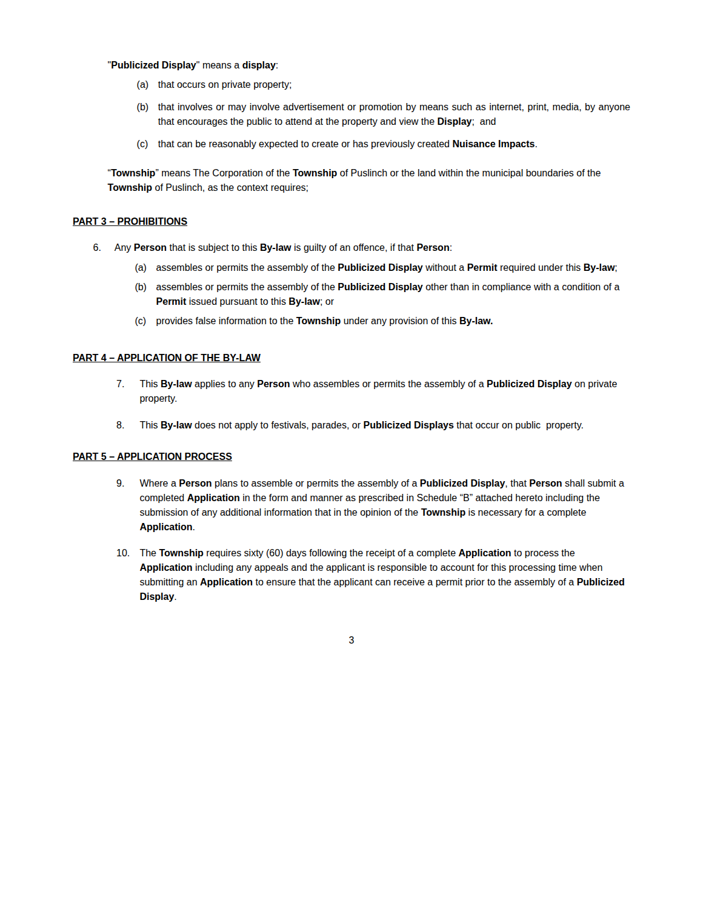"Publicized Display" means a display:
(a) that occurs on private property;
(b) that involves or may involve advertisement or promotion by means such as internet, print, media, by anyone that encourages the public to attend at the property and view the Display; and
(c) that can be reasonably expected to create or has previously created Nuisance Impacts.
“Township” means The Corporation of the Township of Puslinch or the land within the municipal boundaries of the Township of Puslinch, as the context requires;
PART 3 – PROHIBITIONS
6.
Any Person that is subject to this By-law is guilty of an offence, if that Person:
(a) assembles or permits the assembly of the Publicized Display without a Permit required under this By-law;
(b) assembles or permits the assembly of the Publicized Display other than in compliance with a condition of a Permit issued pursuant to this By-law; or
(c) provides false information to the Township under any provision of this By-law.
PART 4 – APPLICATION OF THE BY-LAW
7.
This By-law applies to any Person who assembles or permits the assembly of a Publicized Display on private property.
8.
This By-law does not apply to festivals, parades, or Publicized Displays that occur on public property.
PART 5 – APPLICATION PROCESS
9.
Where a Person plans to assemble or permits the assembly of a Publicized Display, that Person shall submit a completed Application in the form and manner as prescribed in Schedule “B” attached hereto including the submission of any additional information that in the opinion of the Township is necessary for a complete Application.
10.
The Township requires sixty (60) days following the receipt of a complete Application to process the Application including any appeals and the applicant is responsible to account for this processing time when submitting an Application to ensure that the applicant can receive a permit prior to the assembly of a Publicized Display.
3